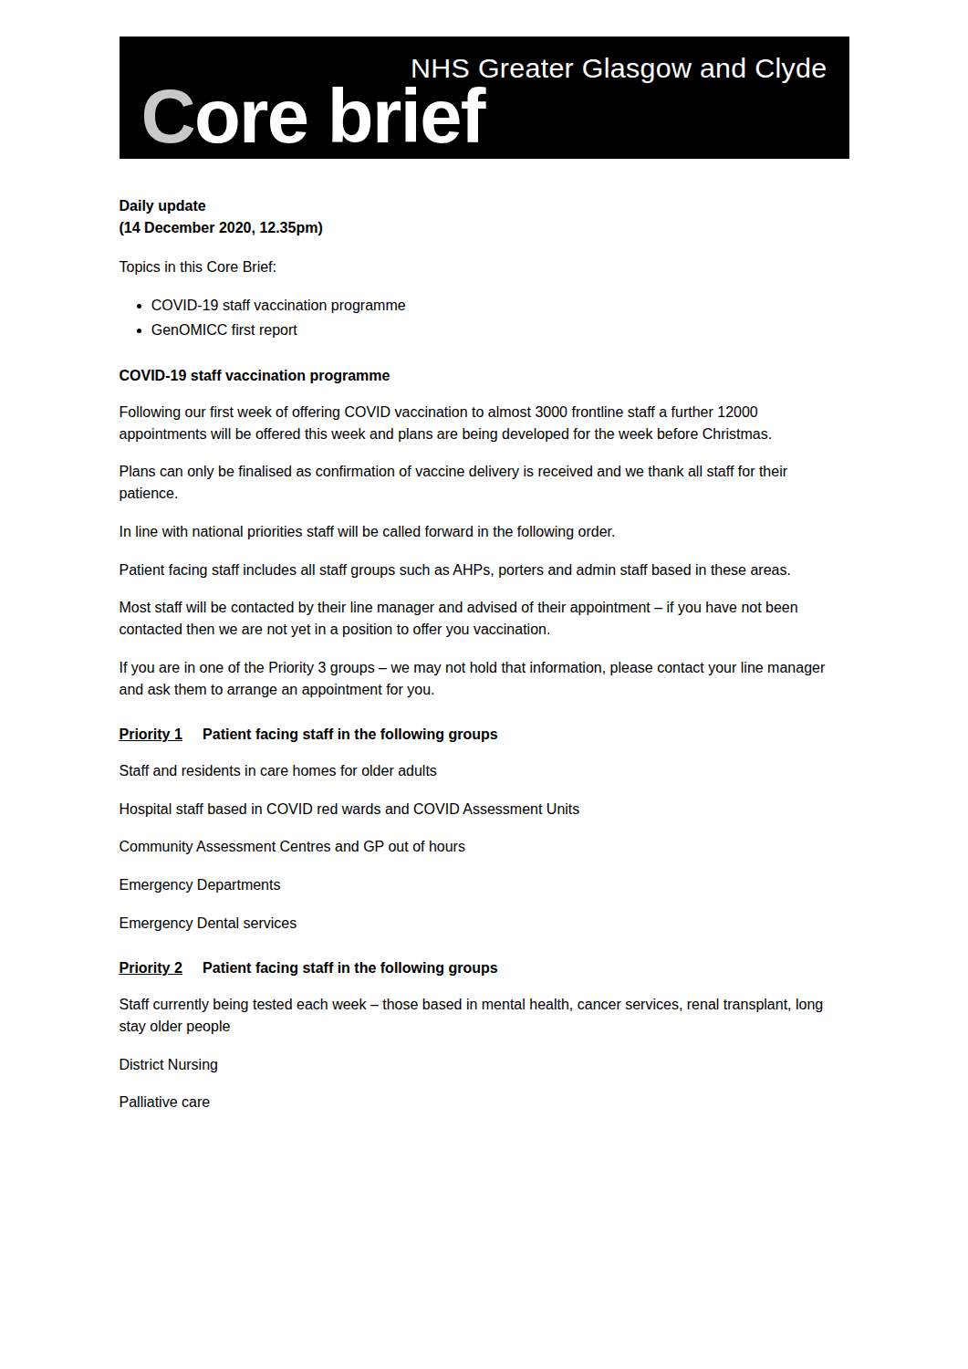NHS Greater Glasgow and Clyde
Core brief
Daily update
(14 December 2020, 12.35pm)
Topics in this Core Brief:
COVID-19 staff vaccination programme
GenOMICC first report
COVID-19 staff vaccination programme
Following our first week of offering COVID vaccination to almost 3000 frontline staff a further 12000 appointments will be offered this week and plans are being developed for the week before Christmas.
Plans can only be finalised as confirmation of vaccine delivery is received and we thank all staff for their patience.
In line with national priorities staff will be called forward in the following order.
Patient facing staff includes all staff groups such as AHPs, porters and admin staff based in these areas.
Most staff will be contacted by their line manager and advised of their appointment – if you have not been contacted then we are not yet in a position to offer you vaccination.
If you are in one of the Priority 3 groups – we may not hold that information, please contact your line manager and ask them to arrange an appointment for you.
Priority 1 Patient facing staff in the following groups
Staff and residents in care homes for older adults
Hospital staff based in COVID red wards and COVID Assessment Units
Community Assessment Centres and GP out of hours
Emergency Departments
Emergency Dental services
Priority 2 Patient facing staff in the following groups
Staff currently being tested each week – those based in mental health, cancer services, renal transplant, long stay older people
District Nursing
Palliative care